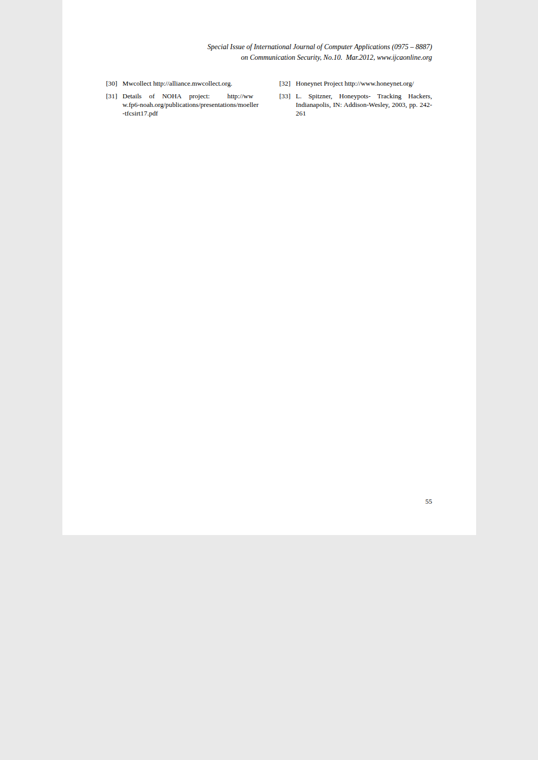Special Issue of International Journal of Computer Applications (0975 – 8887) on Communication Security, No.10. Mar.2012, www.ijcaonline.org
[30] Mwcollect http://alliance.mwcollect.org.
[31] Details of NOHA project: http://www.fp6-noah.org/publications/presentations/moeller-tfcsirt17.pdf
[32] Honeynet Project http://www.honeynet.org/
[33] L. Spitzner, Honeypots- Tracking Hackers, Indianapolis, IN: Addison-Wesley, 2003, pp. 242-261
55